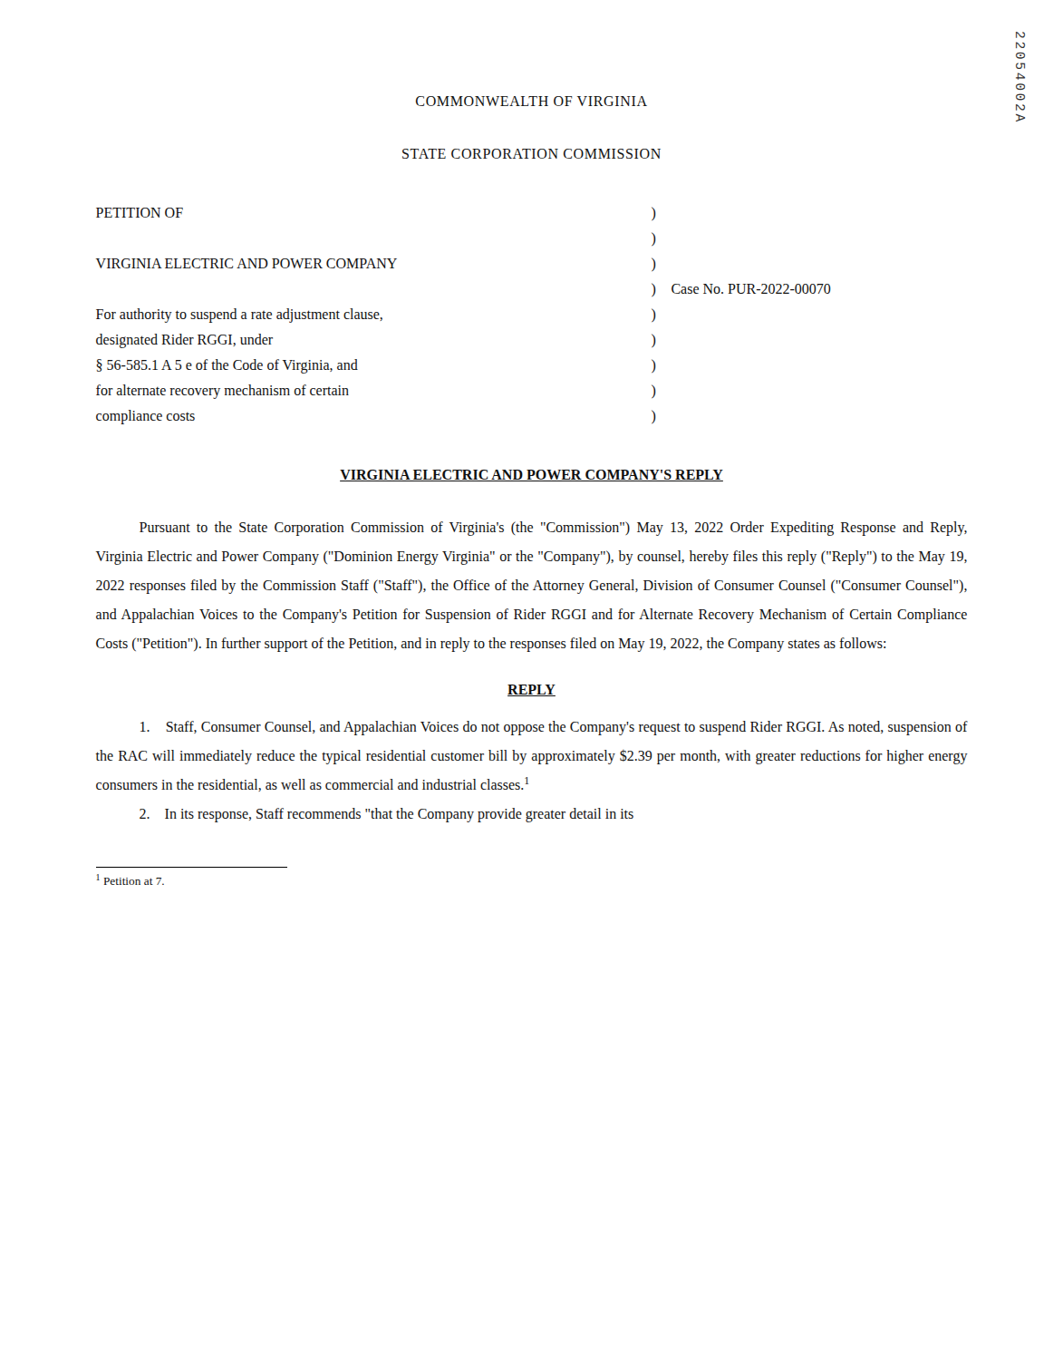22054002A
COMMONWEALTH OF VIRGINIA
STATE CORPORATION COMMISSION
| PETITION OF | ) | |
| | ) | |
| VIRGINIA ELECTRIC AND POWER COMPANY | ) | |
| | ) | Case No. PUR-2022-00070 |
| For authority to suspend a rate adjustment clause, | ) | |
| designated Rider RGGI, under | ) | |
| § 56-585.1 A 5 e of the Code of Virginia, and | ) | |
| for alternate recovery mechanism of certain | ) | |
| compliance costs | ) | |
VIRGINIA ELECTRIC AND POWER COMPANY'S REPLY
Pursuant to the State Corporation Commission of Virginia's (the "Commission") May 13, 2022 Order Expediting Response and Reply, Virginia Electric and Power Company ("Dominion Energy Virginia" or the "Company"), by counsel, hereby files this reply ("Reply") to the May 19, 2022 responses filed by the Commission Staff ("Staff"), the Office of the Attorney General, Division of Consumer Counsel ("Consumer Counsel"), and Appalachian Voices to the Company's Petition for Suspension of Rider RGGI and for Alternate Recovery Mechanism of Certain Compliance Costs ("Petition"). In further support of the Petition, and in reply to the responses filed on May 19, 2022, the Company states as follows:
REPLY
1. Staff, Consumer Counsel, and Appalachian Voices do not oppose the Company's request to suspend Rider RGGI. As noted, suspension of the RAC will immediately reduce the typical residential customer bill by approximately $2.39 per month, with greater reductions for higher energy consumers in the residential, as well as commercial and industrial classes.1
2. In its response, Staff recommends "that the Company provide greater detail in its
1 Petition at 7.